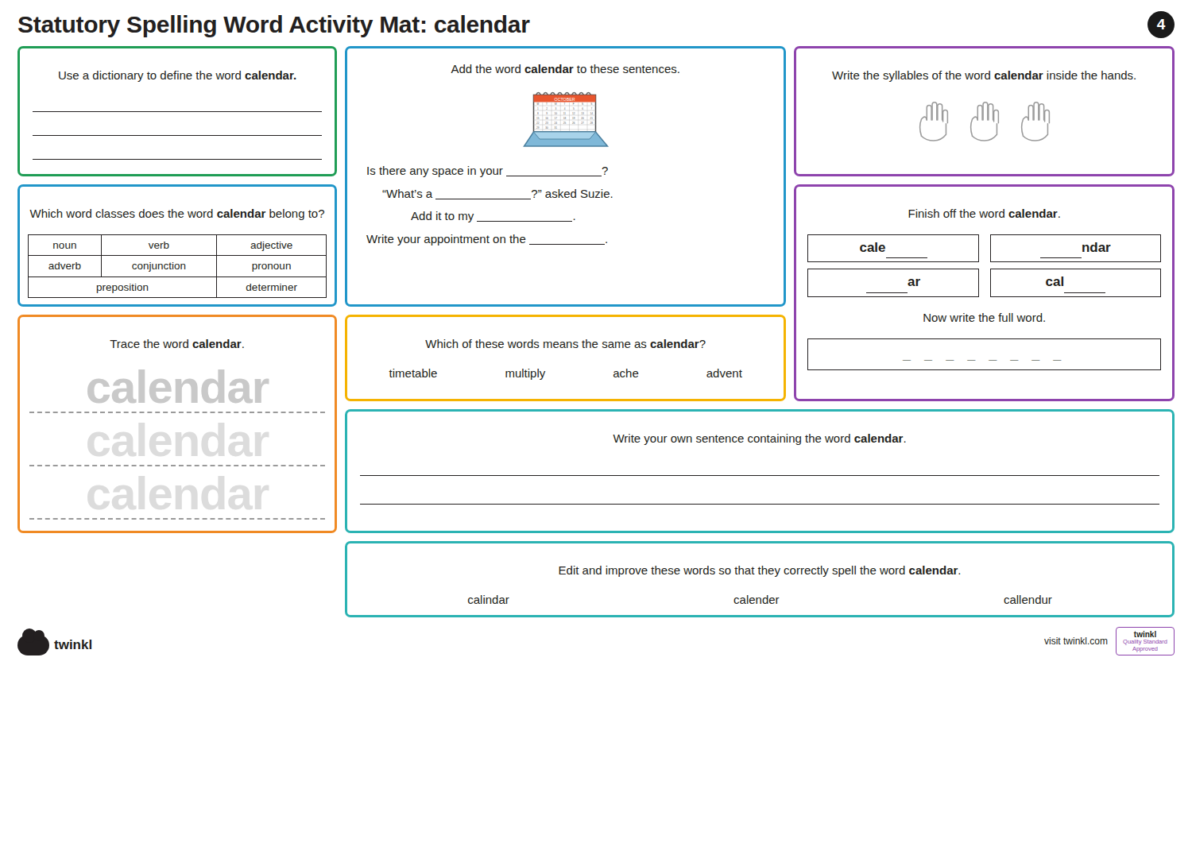Statutory Spelling Word Activity Mat: calendar
4
Use a dictionary to define the word calendar.
Which word classes does the word calendar belong to?
| noun | verb | adjective |
| adverb | conjunction | pronoun |
| preposition | determiner |
Trace the word calendar.
calendar
calendar
calendar
Add the word calendar to these sentences.
OCTOBER MTW TFSS 123 4567 8910 11121314 151617 18192021 222324 25262728 293031
Is there any space in your ?
“What’s a ?” asked Suzie.
Add it to my .
Write your appointment on the .
Which of these words means the same as calendar?
timetable multiply ache advent
Write the syllables of the word calendar inside the hands.
Finish off the word calendar.
cale
ndar
ar
cal
Now write the full word.
_ _ _ _ _ _ _ _
Write your own sentence containing the word calendar.
Edit and improve these words so that they correctly spell the word calendar.
calindar calender callendur
twinkl
visit twinkl.com
twinkl
Quality Standard
Approved